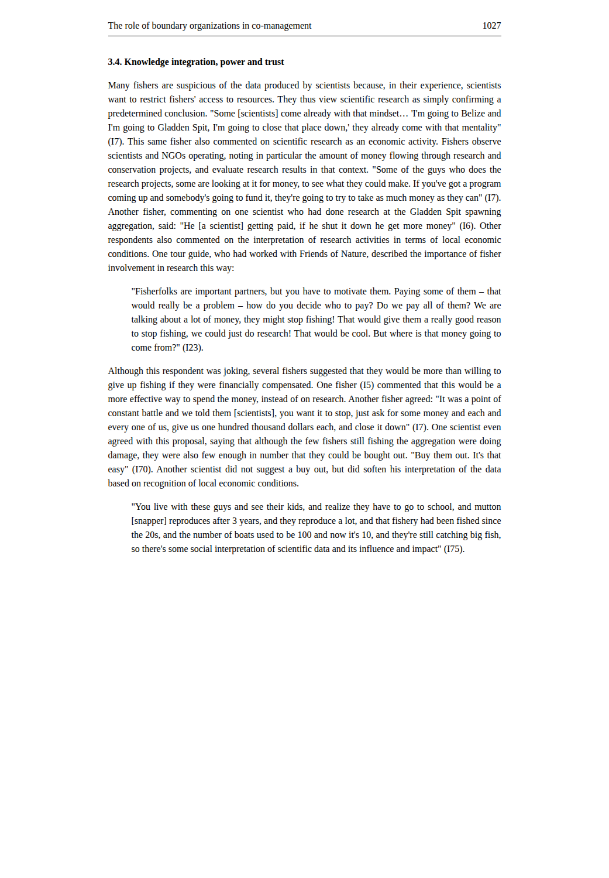The role of boundary organizations in co-management 1027
3.4. Knowledge integration, power and trust
Many fishers are suspicious of the data produced by scientists because, in their experience, scientists want to restrict fishers' access to resources. They thus view scientific research as simply confirming a predetermined conclusion. "Some [scientists] come already with that mindset… 'I'm going to Belize and I'm going to Gladden Spit, I'm going to close that place down,' they already come with that mentality" (I7). This same fisher also commented on scientific research as an economic activity. Fishers observe scientists and NGOs operating, noting in particular the amount of money flowing through research and conservation projects, and evaluate research results in that context. "Some of the guys who does the research projects, some are looking at it for money, to see what they could make. If you've got a program coming up and somebody's going to fund it, they're going to try to take as much money as they can" (I7). Another fisher, commenting on one scientist who had done research at the Gladden Spit spawning aggregation, said: "He [a scientist] getting paid, if he shut it down he get more money" (I6). Other respondents also commented on the interpretation of research activities in terms of local economic conditions. One tour guide, who had worked with Friends of Nature, described the importance of fisher involvement in research this way:
"Fisherfolks are important partners, but you have to motivate them. Paying some of them – that would really be a problem – how do you decide who to pay? Do we pay all of them? We are talking about a lot of money, they might stop fishing! That would give them a really good reason to stop fishing, we could just do research! That would be cool. But where is that money going to come from?" (I23).
Although this respondent was joking, several fishers suggested that they would be more than willing to give up fishing if they were financially compensated. One fisher (I5) commented that this would be a more effective way to spend the money, instead of on research. Another fisher agreed: "It was a point of constant battle and we told them [scientists], you want it to stop, just ask for some money and each and every one of us, give us one hundred thousand dollars each, and close it down" (I7). One scientist even agreed with this proposal, saying that although the few fishers still fishing the aggregation were doing damage, they were also few enough in number that they could be bought out. "Buy them out. It's that easy" (I70). Another scientist did not suggest a buy out, but did soften his interpretation of the data based on recognition of local economic conditions.
"You live with these guys and see their kids, and realize they have to go to school, and mutton [snapper] reproduces after 3 years, and they reproduce a lot, and that fishery had been fished since the 20s, and the number of boats used to be 100 and now it's 10, and they're still catching big fish, so there's some social interpretation of scientific data and its influence and impact" (I75).